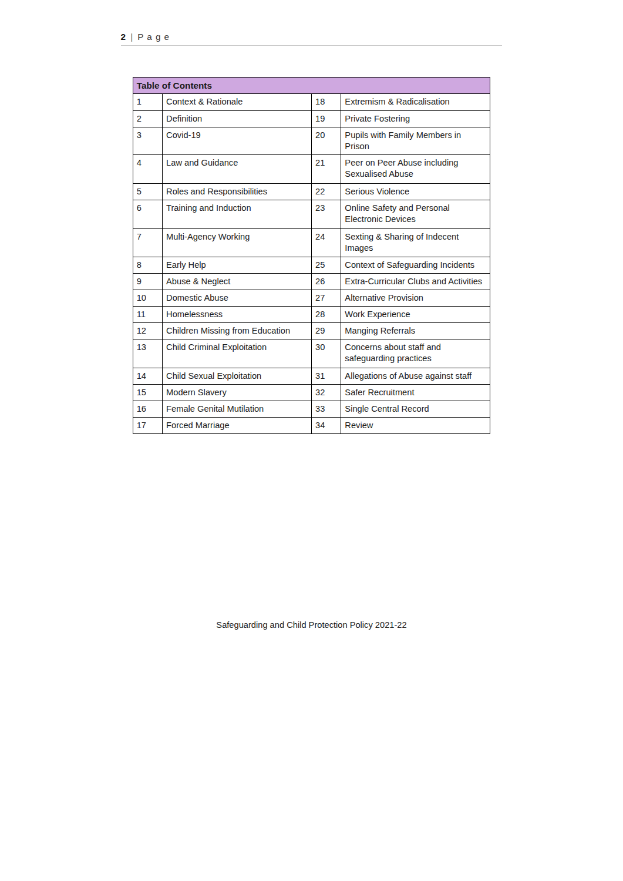2 | P a g e
Table of Contents
| 1 | Context & Rationale | 18 | Extremism & Radicalisation |
| 2 | Definition | 19 | Private Fostering |
| 3 | Covid-19 | 20 | Pupils with Family Members in Prison |
| 4 | Law and Guidance | 21 | Peer on Peer Abuse including Sexualised Abuse |
| 5 | Roles and Responsibilities | 22 | Serious Violence |
| 6 | Training and Induction | 23 | Online Safety and Personal Electronic Devices |
| 7 | Multi-Agency Working | 24 | Sexting & Sharing of Indecent Images |
| 8 | Early Help | 25 | Context of Safeguarding Incidents |
| 9 | Abuse & Neglect | 26 | Extra-Curricular Clubs and Activities |
| 10 | Domestic Abuse | 27 | Alternative Provision |
| 11 | Homelessness | 28 | Work Experience |
| 12 | Children Missing from Education | 29 | Manging Referrals |
| 13 | Child Criminal Exploitation | 30 | Concerns about staff and safeguarding practices |
| 14 | Child Sexual Exploitation | 31 | Allegations of Abuse against staff |
| 15 | Modern Slavery | 32 | Safer Recruitment |
| 16 | Female Genital Mutilation | 33 | Single Central Record |
| 17 | Forced Marriage | 34 | Review |
Safeguarding and Child Protection Policy 2021-22